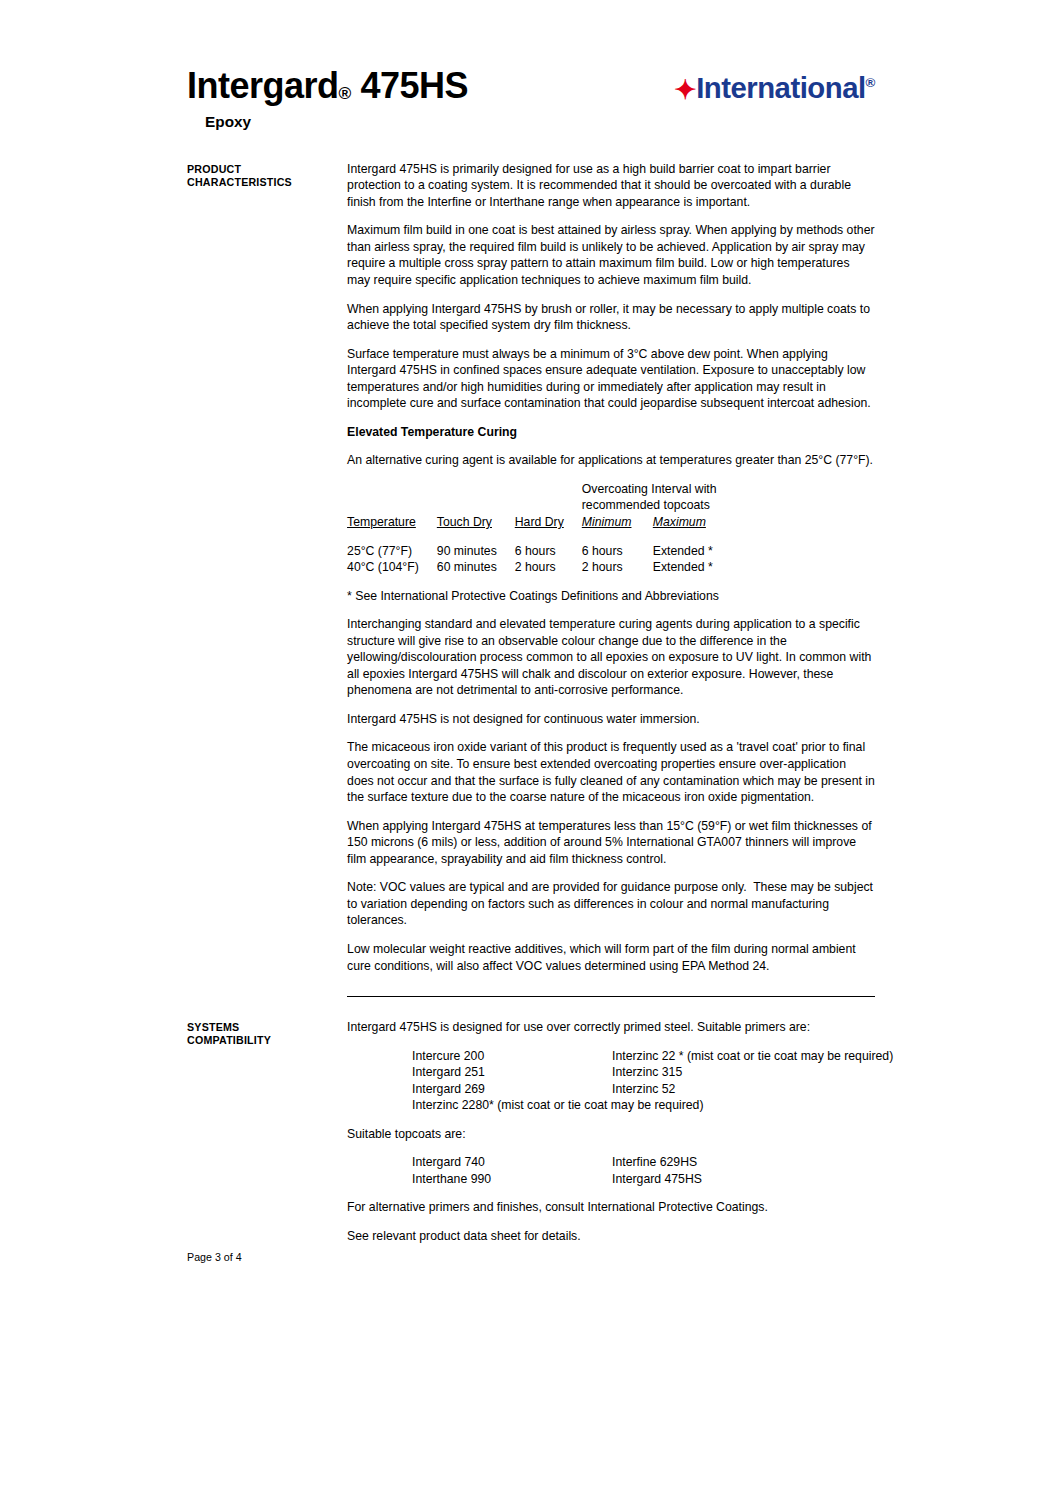Intergard® 475HS
Epoxy
✦International®
PRODUCT
CHARACTERISTICS
Intergard 475HS is primarily designed for use as a high build barrier coat to impart barrier protection to a coating system. It is recommended that it should be overcoated with a durable finish from the Interfine or Interthane range when appearance is important.
Maximum film build in one coat is best attained by airless spray. When applying by methods other than airless spray, the required film build is unlikely to be achieved. Application by air spray may require a multiple cross spray pattern to attain maximum film build. Low or high temperatures may require specific application techniques to achieve maximum film build.
When applying Intergard 475HS by brush or roller, it may be necessary to apply multiple coats to achieve the total specified system dry film thickness.
Surface temperature must always be a minimum of 3°C above dew point. When applying Intergard 475HS in confined spaces ensure adequate ventilation. Exposure to unacceptably low temperatures and/or high humidities during or immediately after application may result in incomplete cure and surface contamination that could jeopardise subsequent intercoat adhesion.
Elevated Temperature Curing
An alternative curing agent is available for applications at temperatures greater than 25°C (77°F).
| | Overcoating Interval with recommended topcoats |
| Temperature | Touch Dry | Hard Dry | Minimum | Maximum |
| 25°C (77°F) | 90 minutes | 6 hours | 6 hours | Extended * |
| 40°C (104°F) | 60 minutes | 2 hours | 2 hours | Extended * |
* See International Protective Coatings Definitions and Abbreviations
Interchanging standard and elevated temperature curing agents during application to a specific structure will give rise to an observable colour change due to the difference in the yellowing/discolouration process common to all epoxies on exposure to UV light. In common with all epoxies Intergard 475HS will chalk and discolour on exterior exposure. However, these phenomena are not detrimental to anti-corrosive performance.
Intergard 475HS is not designed for continuous water immersion.
The micaceous iron oxide variant of this product is frequently used as a 'travel coat' prior to final overcoating on site. To ensure best extended overcoating properties ensure over-application does not occur and that the surface is fully cleaned of any contamination which may be present in the surface texture due to the coarse nature of the micaceous iron oxide pigmentation.
When applying Intergard 475HS at temperatures less than 15°C (59°F) or wet film thicknesses of 150 microns (6 mils) or less, addition of around 5% International GTA007 thinners will improve film appearance, sprayability and aid film thickness control.
Note: VOC values are typical and are provided for guidance purpose only. These may be subject to variation depending on factors such as differences in colour and normal manufacturing tolerances.
Low molecular weight reactive additives, which will form part of the film during normal ambient cure conditions, will also affect VOC values determined using EPA Method 24.
SYSTEMS
COMPATIBILITY
Intergard 475HS is designed for use over correctly primed steel. Suitable primers are:
Intercure 200
Intergard 251
Intergard 269
Interzinc 22 * (mist coat or tie coat may be required)
Interzinc 315
Interzinc 52
Interzinc 2280* (mist coat or tie coat may be required)
Suitable topcoats are:
Intergard 740
Interthane 990
Interfine 629HS
Intergard 475HS
For alternative primers and finishes, consult International Protective Coatings.
See relevant product data sheet for details.
Page 3 of 4